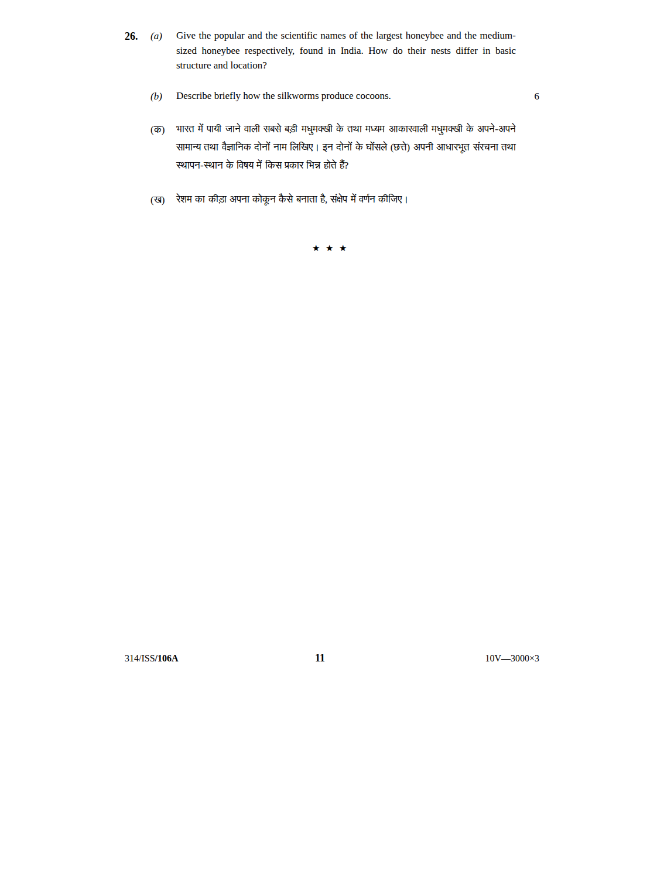26.
(a)
Give the popular and the scientific names of the largest honeybee and the medium-sized honeybee respectively, found in India. How do their nests differ in basic structure and location?
(b)
Describe briefly how the silkworms produce cocoons.
6
(क)
भारत में पायी जाने वाली सबसे बड़ी मधुमक्खी के तथा मध्यम आकारवाली मधुमक्खी के अपने-अपने सामान्य तथा वैज्ञानिक दोनों नाम लिखिए। इन दोनों के घोंसले (छत्ते) अपनी आधारभूत संरचना तथा स्थापन-स्थान के विषय में किस प्रकार भिन्न होते हैं?
(ख)
रेशम का कीड़ा अपना कोकून कैसे बनाता है, संक्षेप में वर्णन कीजिए।
★★★
314/ISS/106A
11
10V—3000×3